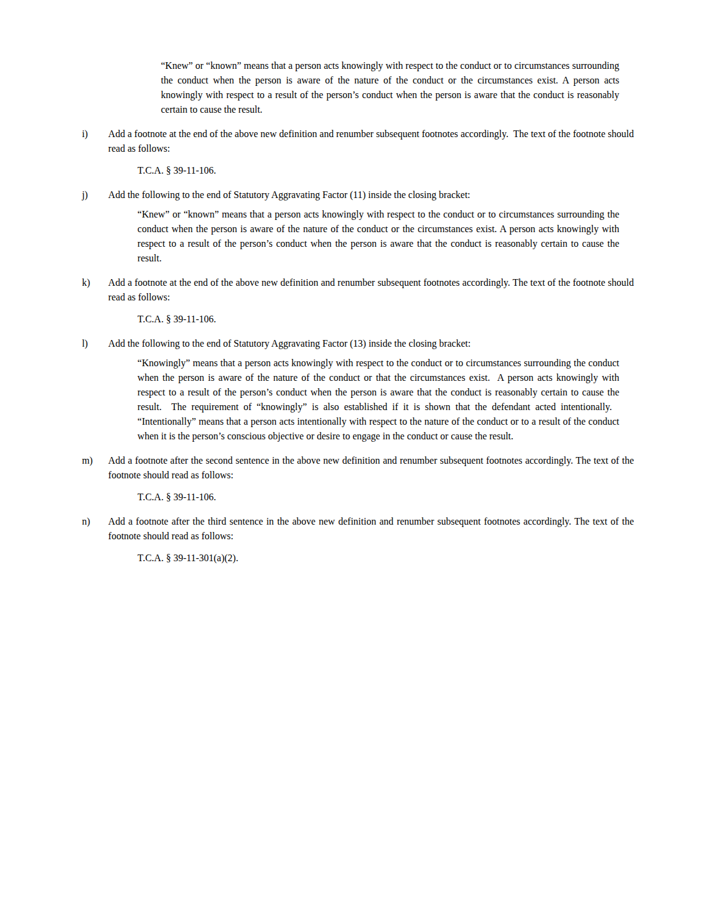“Knew” or “known” means that a person acts knowingly with respect to the conduct or to circumstances surrounding the conduct when the person is aware of the nature of the conduct or the circumstances exist. A person acts knowingly with respect to a result of the person’s conduct when the person is aware that the conduct is reasonably certain to cause the result.
i) Add a footnote at the end of the above new definition and renumber subsequent footnotes accordingly. The text of the footnote should read as follows:
T.C.A. § 39-11-106.
j) Add the following to the end of Statutory Aggravating Factor (11) inside the closing bracket:
“Knew” or “known” means that a person acts knowingly with respect to the conduct or to circumstances surrounding the conduct when the person is aware of the nature of the conduct or the circumstances exist. A person acts knowingly with respect to a result of the person’s conduct when the person is aware that the conduct is reasonably certain to cause the result.
k) Add a footnote at the end of the above new definition and renumber subsequent footnotes accordingly. The text of the footnote should read as follows:
T.C.A. § 39-11-106.
l) Add the following to the end of Statutory Aggravating Factor (13) inside the closing bracket:
“Knowingly” means that a person acts knowingly with respect to the conduct or to circumstances surrounding the conduct when the person is aware of the nature of the conduct or that the circumstances exist. A person acts knowingly with respect to a result of the person’s conduct when the person is aware that the conduct is reasonably certain to cause the result. The requirement of “knowingly” is also established if it is shown that the defendant acted intentionally. “Intentionally” means that a person acts intentionally with respect to the nature of the conduct or to a result of the conduct when it is the person’s conscious objective or desire to engage in the conduct or cause the result.
m) Add a footnote after the second sentence in the above new definition and renumber subsequent footnotes accordingly. The text of the footnote should read as follows:
T.C.A. § 39-11-106.
n) Add a footnote after the third sentence in the above new definition and renumber subsequent footnotes accordingly. The text of the footnote should read as follows:
T.C.A. § 39-11-301(a)(2).